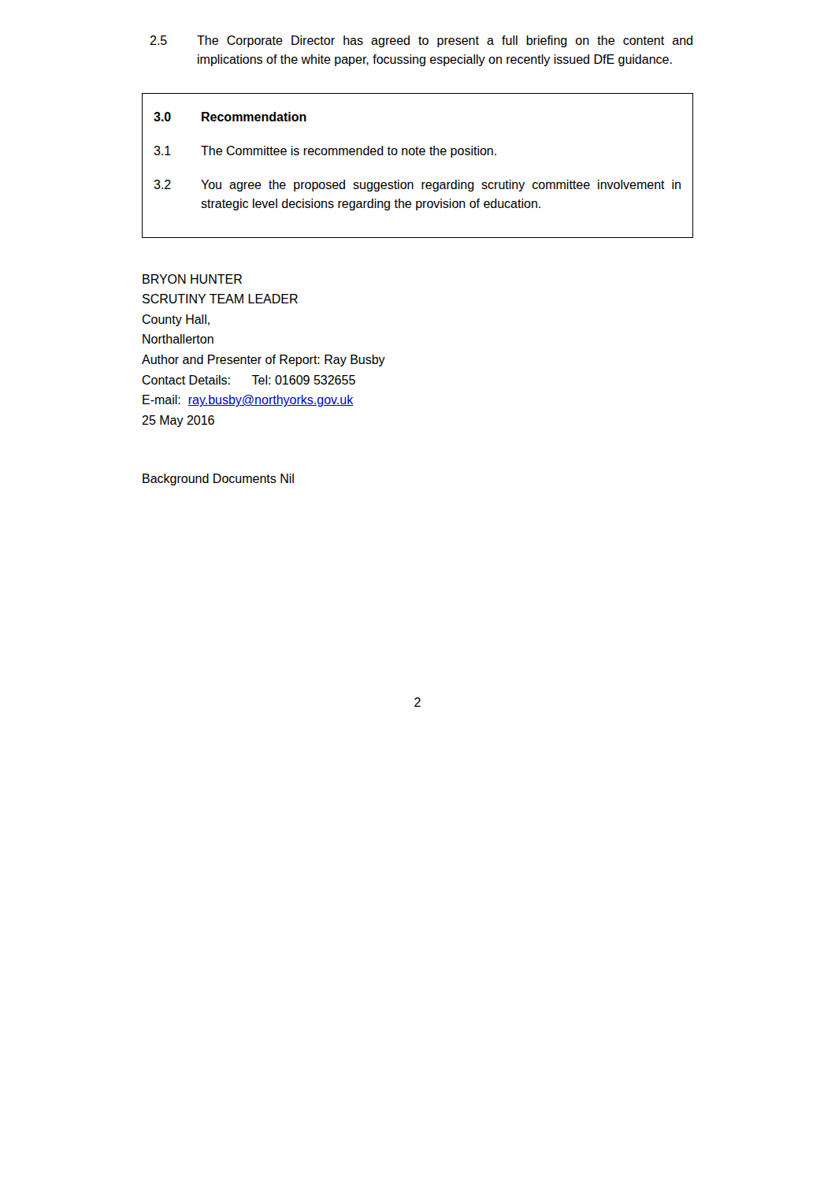2.5
The Corporate Director has agreed to present a full briefing on the content and implications of the white paper, focussing especially on recently issued DfE guidance.
3.0 Recommendation
3.1
The Committee is recommended to note the position.
3.2
You agree the proposed suggestion regarding scrutiny committee involvement in strategic level decisions regarding the provision of education.
BRYON HUNTER
SCRUTINY TEAM LEADER
County Hall,
Northallerton
Author and Presenter of Report: Ray Busby
Contact Details: Tel: 01609 532655
E-mail: ray.busby@northyorks.gov.uk
25 May 2016
Background Documents Nil
2